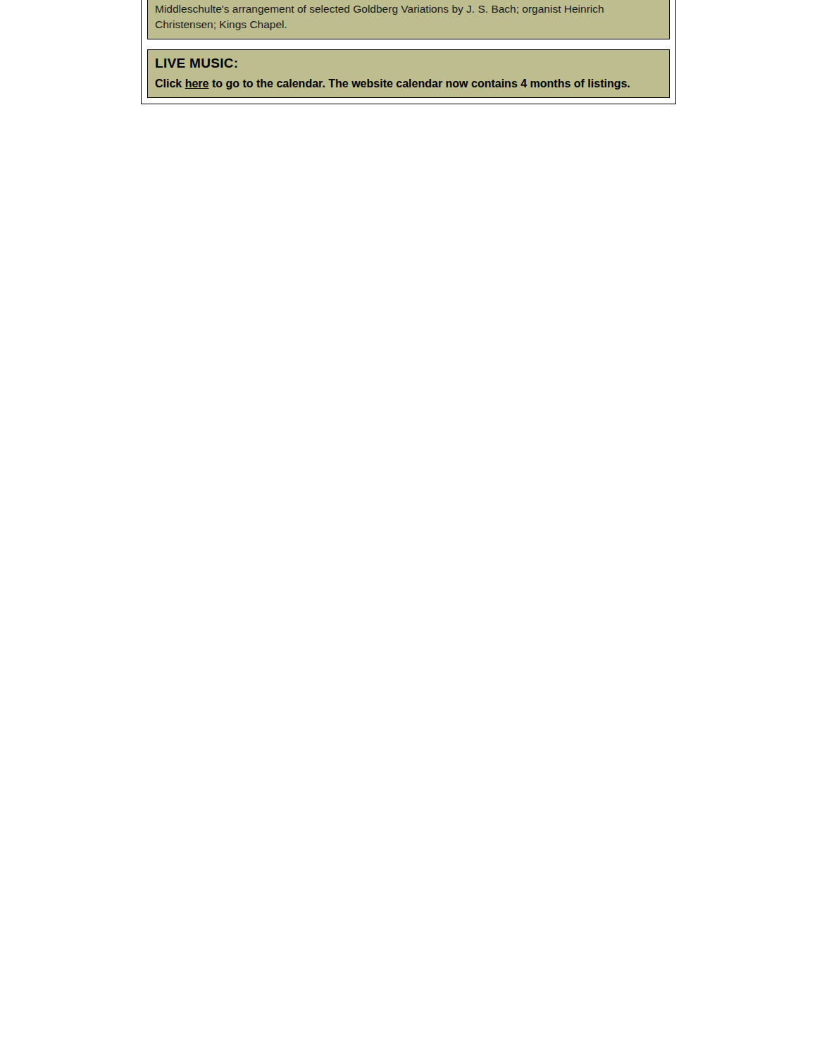Middleschulte's arrangement of selected Goldberg Variations by J. S. Bach; organist Heinrich Christensen; Kings Chapel.
LIVE MUSIC:
Click here to go to the calendar. The website calendar now contains 4 months of listings.